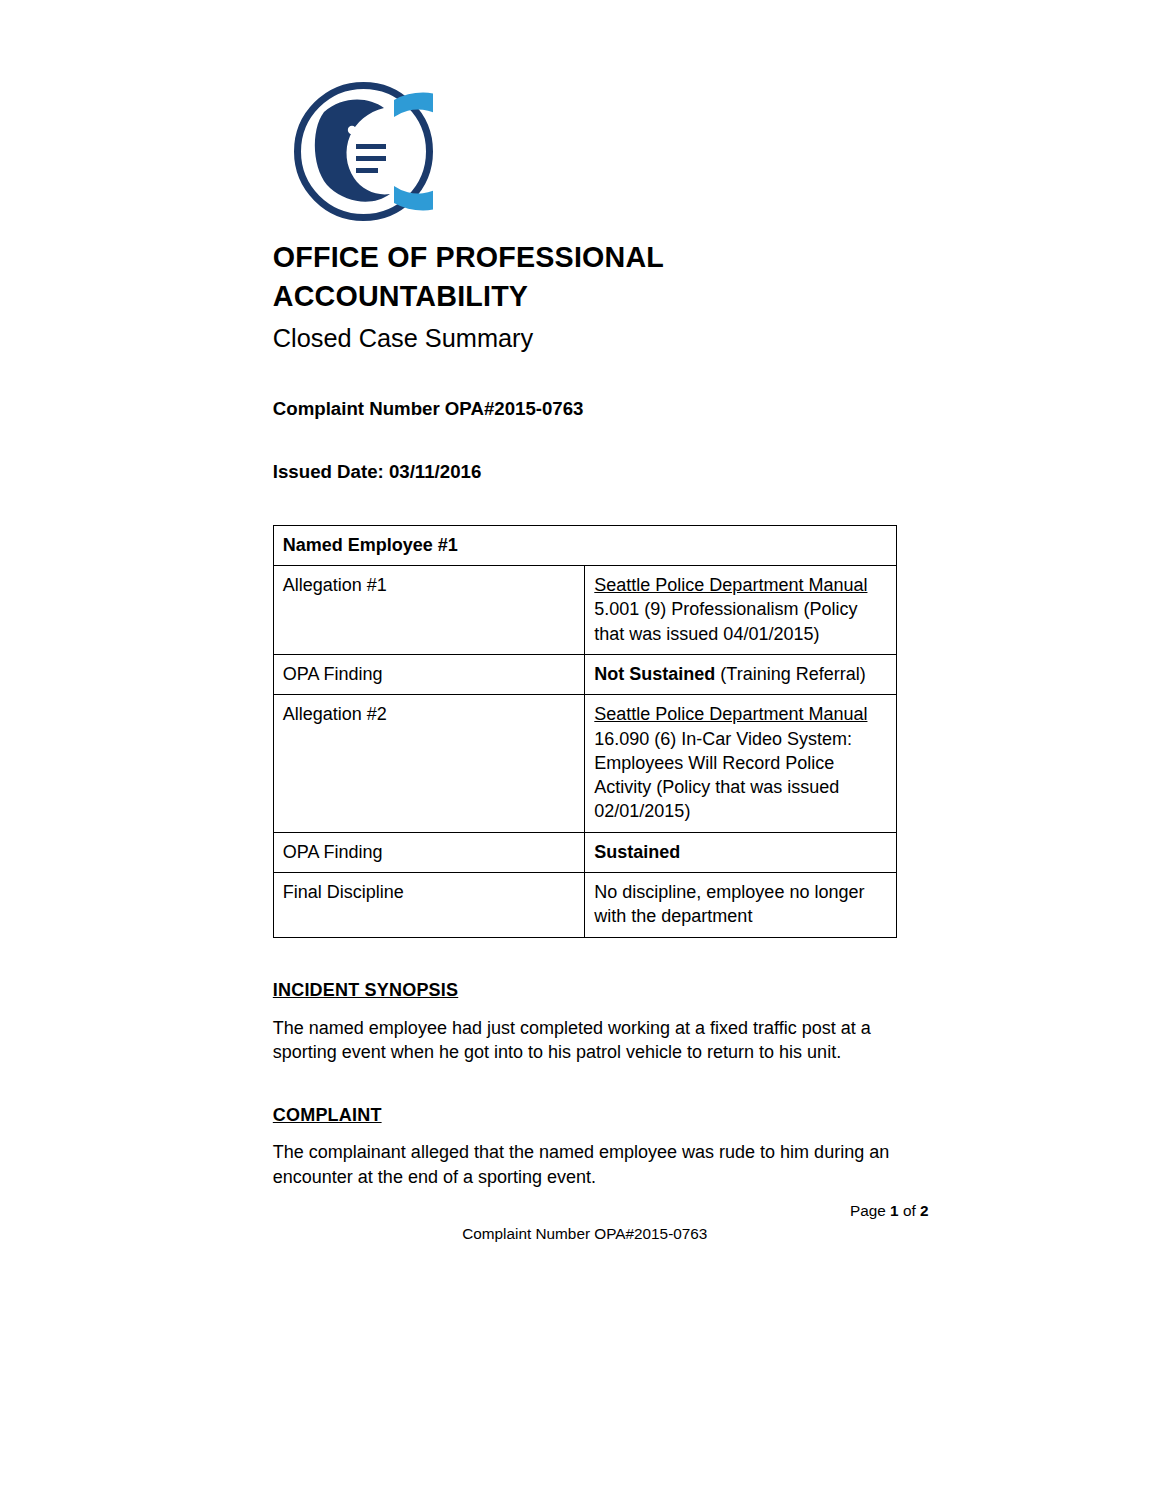OPA logo
OFFICE OF PROFESSIONAL ACCOUNTABILITY
Closed Case Summary
Complaint Number OPA#2015-0763
Issued Date: 03/11/2016
| Named Employee #1 |
| --- |
| Allegation #1 | Seattle Police Department Manual 5.001 (9) Professionalism (Policy that was issued 04/01/2015) |
| OPA Finding | Not Sustained (Training Referral) |
| Allegation #2 | Seattle Police Department Manual 16.090 (6) In-Car Video System: Employees Will Record Police Activity (Policy that was issued 02/01/2015) |
| OPA Finding | Sustained |
| Final Discipline | No discipline, employee no longer with the department |
INCIDENT SYNOPSIS
The named employee had just completed working at a fixed traffic post at a sporting event when he got into to his patrol vehicle to return to his unit.
COMPLAINT
The complainant alleged that the named employee was rude to him during an encounter at the end of a sporting event.
Page 1 of 2
Complaint Number OPA#2015-0763